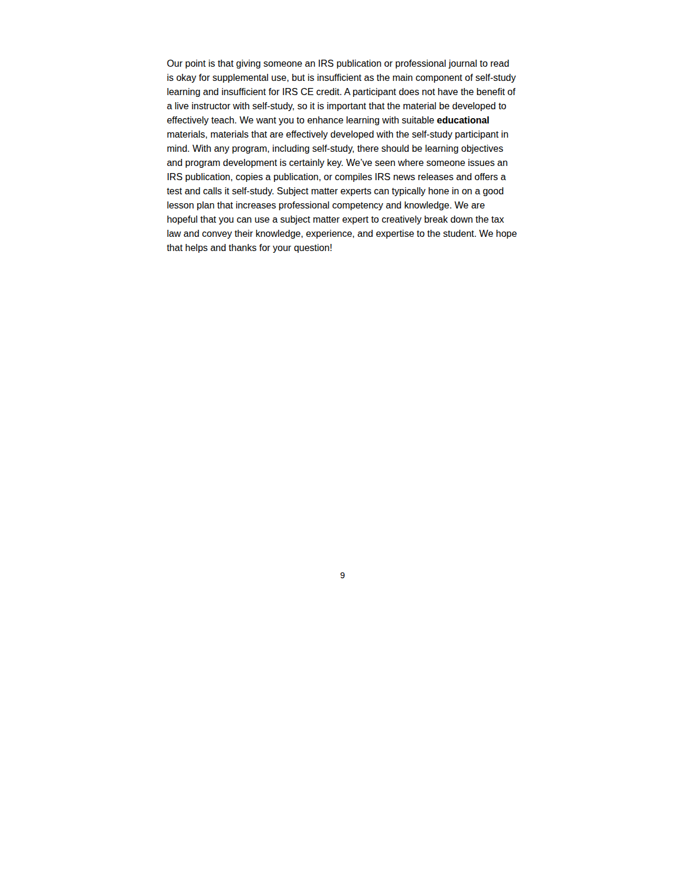Our point is that giving someone an IRS publication or professional journal to read is okay for supplemental use, but is insufficient as the main component of self-study learning and insufficient for IRS CE credit. A participant does not have the benefit of a live instructor with self-study, so it is important that the material be developed to effectively teach. We want you to enhance learning with suitable educational materials, materials that are effectively developed with the self-study participant in mind. With any program, including self-study, there should be learning objectives and program development is certainly key. We’ve seen where someone issues an IRS publication, copies a publication, or compiles IRS news releases and offers a test and calls it self-study. Subject matter experts can typically hone in on a good lesson plan that increases professional competency and knowledge. We are hopeful that you can use a subject matter expert to creatively break down the tax law and convey their knowledge, experience, and expertise to the student. We hope that helps and thanks for your question!
9